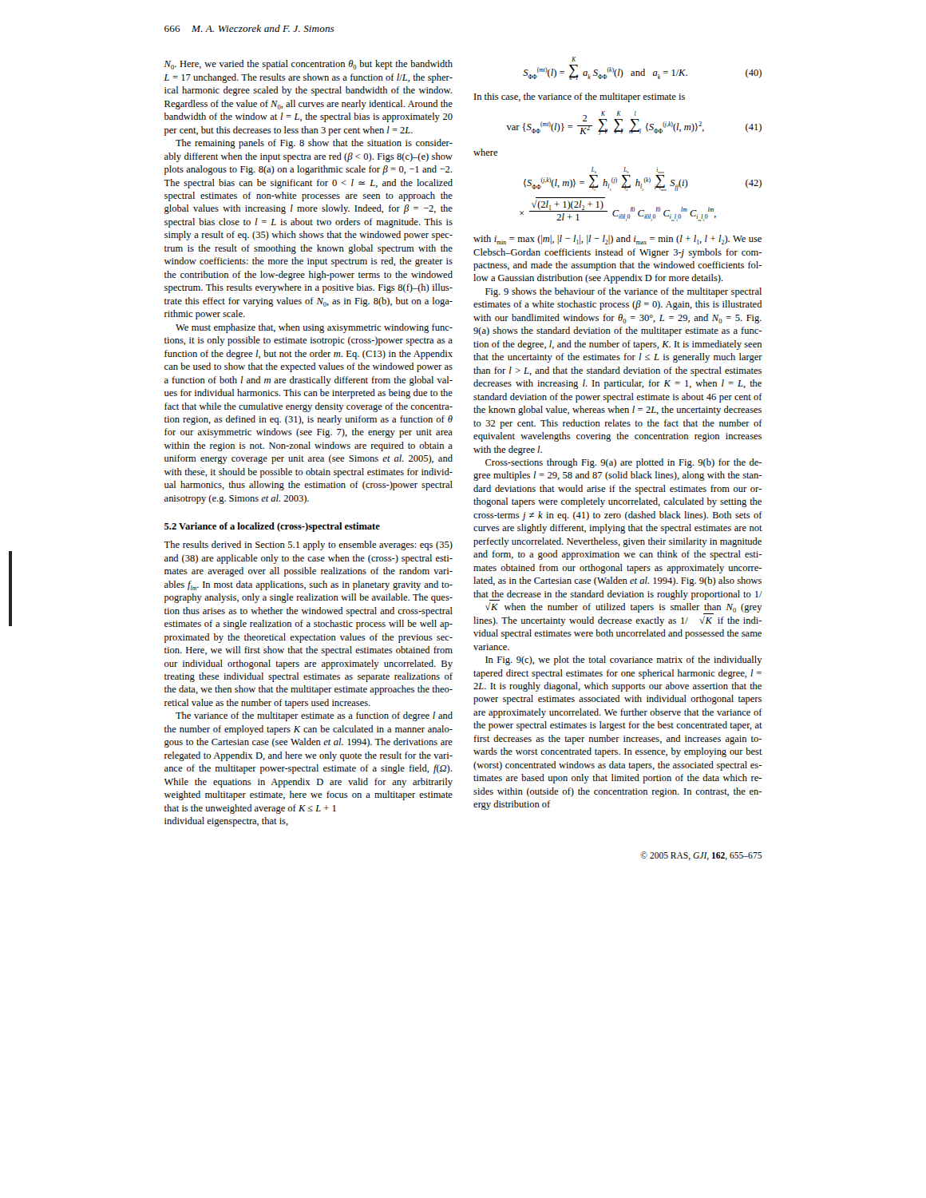666 M. A. Wieczorek and F. J. Simons
N0. Here, we varied the spatial concentration θ0 but kept the bandwidth L = 17 unchanged. The results are shown as a function of l/L, the spherical harmonic degree scaled by the spectral bandwidth of the window. Regardless of the value of N0, all curves are nearly identical. Around the bandwidth of the window at l = L, the spectral bias is approximately 20 per cent, but this decreases to less than 3 per cent when l = 2L.
The remaining panels of Fig. 8 show that the situation is considerably different when the input spectra are red (β < 0). Figs 8(c)–(e) show plots analogous to Fig. 8(a) on a logarithmic scale for β = 0, −1 and −2. The spectral bias can be significant for 0 < l ≃ L, and the localized spectral estimates of non-white processes are seen to approach the global values with increasing l more slowly. Indeed, for β = −2, the spectral bias close to l = L is about two orders of magnitude. This is simply a result of eq. (35) which shows that the windowed power spectrum is the result of smoothing the known global spectrum with the window coefficients: the more the input spectrum is red, the greater is the contribution of the low-degree high-power terms to the windowed spectrum. This results everywhere in a positive bias. Figs 8(f)–(h) illustrate this effect for varying values of N0, as in Fig. 8(b), but on a logarithmic power scale.
We must emphasize that, when using axisymmetric windowing functions, it is only possible to estimate isotropic (cross-)power spectra as a function of the degree l, but not the order m. Eq. (C13) in the Appendix can be used to show that the expected values of the windowed power as a function of both l and m are drastically different from the global values for individual harmonics. This can be interpreted as being due to the fact that while the cumulative energy density coverage of the concentration region, as defined in eq. (31), is nearly uniform as a function of θ for our axisymmetric windows (see Fig. 7), the energy per unit area within the region is not. Non-zonal windows are required to obtain a uniform energy coverage per unit area (see Simons et al. 2005), and with these, it should be possible to obtain spectral estimates for individual harmonics, thus allowing the estimation of (cross-)power spectral anisotropy (e.g. Simons et al. 2003).
5.2 Variance of a localized (cross-)spectral estimate
The results derived in Section 5.1 apply to ensemble averages: eqs (35) and (38) are applicable only to the case when the (cross-) spectral estimates are averaged over all possible realizations of the random variables flm. In most data applications, such as in planetary gravity and topography analysis, only a single realization will be available. The question thus arises as to whether the windowed spectral and cross-spectral estimates of a single realization of a stochastic process will be well approximated by the theoretical expectation values of the previous section. Here, we will first show that the spectral estimates obtained from our individual orthogonal tapers are approximately uncorrelated. By treating these individual spectral estimates as separate realizations of the data, we then show that the multitaper estimate approaches the theoretical value as the number of tapers used increases.
The variance of the multitaper estimate as a function of degree l and the number of employed tapers K can be calculated in a manner analogous to the Cartesian case (see Walden et al. 1994). The derivations are relegated to Appendix D, and here we only quote the result for the variance of the multitaper power-spectral estimate of a single field, f(Ω). While the equations in Appendix D are valid for any arbitrarily weighted multitaper estimate, here we focus on a multitaper estimate that is the unweighted average of K ≤ L + 1
individual eigenspectra, that is,
SΦΦ(mt)(l) = K∑k=1 ak SΦΦ(k)(l) and ak = 1/K.
(40)
In this case, the variance of the multitaper estimate is
var {SΦΦ(mt)(l)} = 2 K2 K∑j=1 K∑k=1 l∑m=−l ⟨SΦΦ(j,k)(l, m)⟩2,
(41)
where
⟨SΦΦ(j,k)(l, m)⟩ = Lh∑l1 hl1(j) Lh∑l2 hl2(k) imax∑i=imin Sff(i)
(42)
× √(2l1 + 1)(2l2 + 1) 2l + 1 Ci0l10l0 Ci0l20l0 Ciml10lm Ciml20lm,
with imin = max (|m|, |l − l1|, |l − l2|) and imax = min (l + l1, l + l2). We use Clebsch–Gordan coefficients instead of Wigner 3-j symbols for compactness, and made the assumption that the windowed coefficients follow a Gaussian distribution (see Appendix D for more details).
Fig. 9 shows the behaviour of the variance of the multitaper spectral estimates of a white stochastic process (β = 0). Again, this is illustrated with our bandlimited windows for θ0 = 30°, L = 29, and N0 = 5. Fig. 9(a) shows the standard deviation of the multitaper estimate as a function of the degree, l, and the number of tapers, K. It is immediately seen that the uncertainty of the estimates for l ≤ L is generally much larger than for l > L, and that the standard deviation of the spectral estimates decreases with increasing l. In particular, for K = 1, when l = L, the standard deviation of the power spectral estimate is about 46 per cent of the known global value, whereas when l = 2L, the uncertainty decreases to 32 per cent. This reduction relates to the fact that the number of equivalent wavelengths covering the concentration region increases with the degree l.
Cross-sections through Fig. 9(a) are plotted in Fig. 9(b) for the degree multiples l = 29, 58 and 87 (solid black lines), along with the standard deviations that would arise if the spectral estimates from our orthogonal tapers were completely uncorrelated, calculated by setting the cross-terms j ≠ k in eq. (41) to zero (dashed black lines). Both sets of curves are slightly different, implying that the spectral estimates are not perfectly uncorrelated. Nevertheless, given their similarity in magnitude and form, to a good approximation we can think of the spectral estimates obtained from our orthogonal tapers as approximately uncorrelated, as in the Cartesian case (Walden et al. 1994). Fig. 9(b) also shows that the decrease in the standard deviation is roughly proportional to 1/√K when the number of utilized tapers is smaller than N0 (grey lines). The uncertainty would decrease exactly as 1/√K if the individual spectral estimates were both uncorrelated and possessed the same variance.
In Fig. 9(c), we plot the total covariance matrix of the individually tapered direct spectral estimates for one spherical harmonic degree, l = 2L. It is roughly diagonal, which supports our above assertion that the power spectral estimates associated with individual orthogonal tapers are approximately uncorrelated. We further observe that the variance of the power spectral estimates is largest for the best concentrated taper, at first decreases as the taper number increases, and increases again towards the worst concentrated tapers. In essence, by employing our best (worst) concentrated windows as data tapers, the associated spectral estimates are based upon only that limited portion of the data which resides within (outside of) the concentration region. In contrast, the energy distribution of
© 2005 RAS, GJI, 162, 655–675